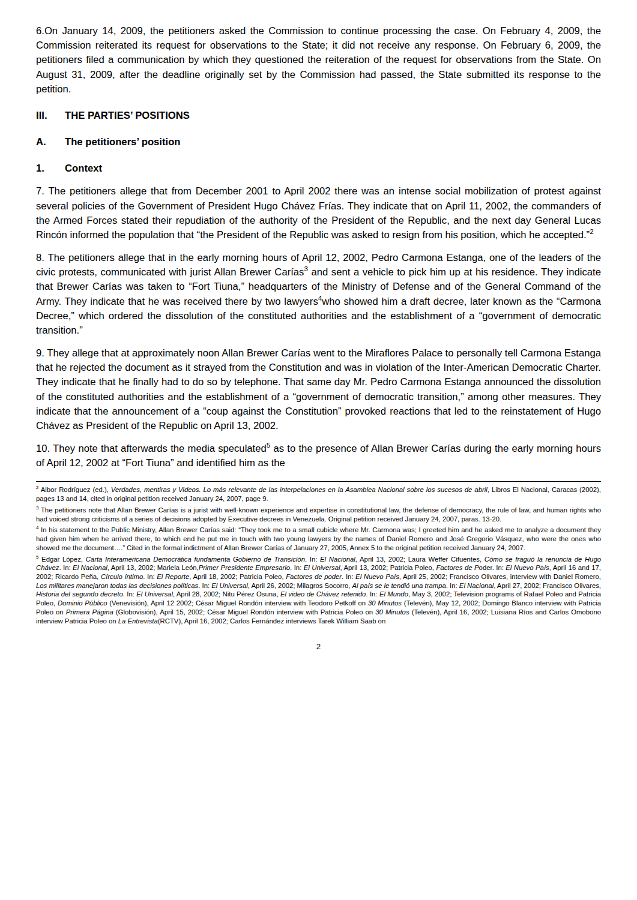6.On January 14, 2009, the petitioners asked the Commission to continue processing the case. On February 4, 2009, the Commission reiterated its request for observations to the State; it did not receive any response. On February 6, 2009, the petitioners filed a communication by which they questioned the reiteration of the request for observations from the State. On August 31, 2009, after the deadline originally set by the Commission had passed, the State submitted its response to the petition.
III. THE PARTIES’ POSITIONS
A. The petitioners’ position
1. Context
7. The petitioners allege that from December 2001 to April 2002 there was an intense social mobilization of protest against several policies of the Government of President Hugo Chávez Frías. They indicate that on April 11, 2002, the commanders of the Armed Forces stated their repudiation of the authority of the President of the Republic, and the next day General Lucas Rincón informed the population that “the President of the Republic was asked to resign from his position, which he accepted.”2
8. The petitioners allege that in the early morning hours of April 12, 2002, Pedro Carmona Estanga, one of the leaders of the civic protests, communicated with jurist Allan Brewer Carías3 and sent a vehicle to pick him up at his residence. They indicate that Brewer Carías was taken to “Fort Tiuna,” headquarters of the Ministry of Defense and of the General Command of the Army. They indicate that he was received there by two lawyers4who showed him a draft decree, later known as the “Carmona Decree,” which ordered the dissolution of the constituted authorities and the establishment of a “government of democratic transition.”
9. They allege that at approximately noon Allan Brewer Carías went to the Miraflores Palace to personally tell Carmona Estanga that he rejected the document as it strayed from the Constitution and was in violation of the Inter-American Democratic Charter. They indicate that he finally had to do so by telephone. That same day Mr. Pedro Carmona Estanga announced the dissolution of the constituted authorities and the establishment of a “government of democratic transition,” among other measures. They indicate that the announcement of a “coup against the Constitution” provoked reactions that led to the reinstatement of Hugo Chávez as President of the Republic on April 13, 2002.
10. They note that afterwards the media speculated5 as to the presence of Allan Brewer Carías during the early morning hours of April 12, 2002 at “Fort Tiuna” and identified him as the
2 Albor Rodríguez (ed.), Verdades, mentiras y Videos. Lo más relevante de las interpelaciones en la Asamblea Nacional sobre los sucesos de abril, Libros El Nacional, Caracas (2002), pages 13 and 14, cited in original petition received January 24, 2007, page 9.
3 The petitioners note that Allan Brewer Carías is a jurist with well-known experience and expertise in constitutional law, the defense of democracy, the rule of law, and human rights who had voiced strong criticisms of a series of decisions adopted by Executive decrees in Venezuela. Original petition received January 24, 2007, paras. 13-20.
4 In his statement to the Public Ministry, Allan Brewer Carías said: “They took me to a small cubicle where Mr. Carmona was; I greeted him and he asked me to analyze a document they had given him when he arrived there, to which end he put me in touch with two young lawyers by the names of Daniel Romero and José Gregorio Vásquez, who were the ones who showed me the document….” Cited in the formal indictment of Allan Brewer Carías of January 27, 2005, Annex 5 to the original petition received January 24, 2007.
5 Edgar López, Carta Interamericana Democrática fundamenta Gobierno de Transición. In: El Nacional, April 13, 2002; Laura Weffer Cifuentes, Cómo se fraguó la renuncia de Hugo Chávez. In: El Nacional, April 13, 2002; Mariela León,Primer Presidente Empresario. In: El Universal, April 13, 2002; Patricia Poleo, Factores de Poder. In: El Nuevo País, April 16 and 17, 2002; Ricardo Peña, Círculo íntimo. In: El Reporte, April 18, 2002; Patricia Poleo, Factores de poder. In: El Nuevo País, April 25, 2002; Francisco Olivares, interview with Daniel Romero, Los militares manejaron todas las decisiones políticas. In: El Universal, April 26, 2002; Milagros Socorro, Al país se le tendió una trampa. In: El Nacional, April 27, 2002; Francisco Olivares, Historia del segundo decreto. In: El Universal, April 28, 2002; Nitu Pérez Osuna, El video de Chávez retenido. In: El Mundo, May 3, 2002; Television programs of Rafael Poleo and Patricia Poleo, Dominio Público (Venevisión), April 12 2002; César Miguel Rondón interview with Teodoro Petkoff on 30 Minutos (Televén), May 12, 2002; Domingo Blanco interview with Patricia Poleo on Primera Página (Globovisión), April 15, 2002; César Miguel Rondón interview with Patricia Poleo on 30 Minutos (Televén), April 16, 2002; Luisiana Ríos and Carlos Omobono interview Patricia Poleo on La Entrevista(RCTV), April 16, 2002; Carlos Fernández interviews Tarek William Saab on
2